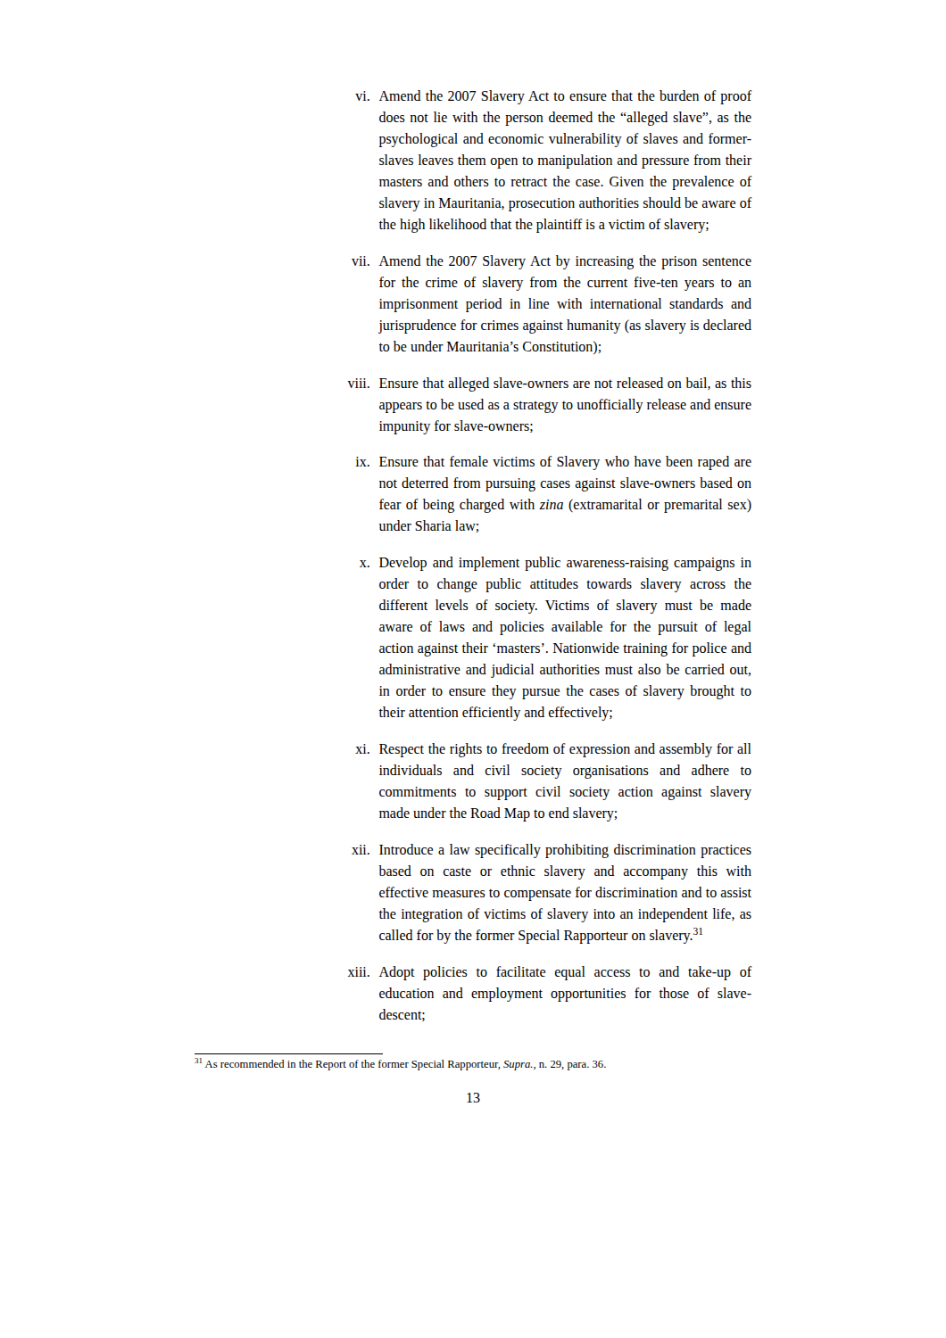vi. Amend the 2007 Slavery Act to ensure that the burden of proof does not lie with the person deemed the “alleged slave”, as the psychological and economic vulnerability of slaves and former-slaves leaves them open to manipulation and pressure from their masters and others to retract the case. Given the prevalence of slavery in Mauritania, prosecution authorities should be aware of the high likelihood that the plaintiff is a victim of slavery;
vii. Amend the 2007 Slavery Act by increasing the prison sentence for the crime of slavery from the current five-ten years to an imprisonment period in line with international standards and jurisprudence for crimes against humanity (as slavery is declared to be under Mauritania’s Constitution);
viii. Ensure that alleged slave-owners are not released on bail, as this appears to be used as a strategy to unofficially release and ensure impunity for slave-owners;
ix. Ensure that female victims of Slavery who have been raped are not deterred from pursuing cases against slave-owners based on fear of being charged with zina (extramarital or premarital sex) under Sharia law;
x. Develop and implement public awareness-raising campaigns in order to change public attitudes towards slavery across the different levels of society. Victims of slavery must be made aware of laws and policies available for the pursuit of legal action against their ‘masters’. Nationwide training for police and administrative and judicial authorities must also be carried out, in order to ensure they pursue the cases of slavery brought to their attention efficiently and effectively;
xi. Respect the rights to freedom of expression and assembly for all individuals and civil society organisations and adhere to commitments to support civil society action against slavery made under the Road Map to end slavery;
xii. Introduce a law specifically prohibiting discrimination practices based on caste or ethnic slavery and accompany this with effective measures to compensate for discrimination and to assist the integration of victims of slavery into an independent life, as called for by the former Special Rapporteur on slavery.31
xiii. Adopt policies to facilitate equal access to and take-up of education and employment opportunities for those of slave-descent;
31 As recommended in the Report of the former Special Rapporteur, Supra., n. 29, para. 36.
13